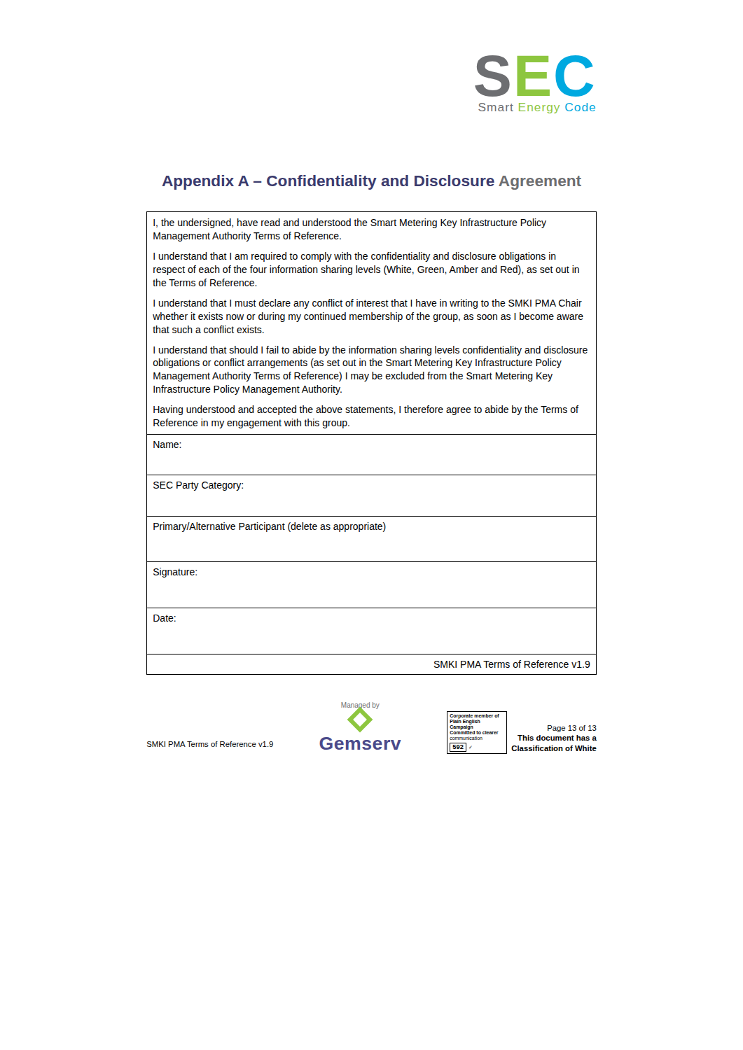SEC
Smart Energy Code
Appendix A – Confidentiality and Disclosure Agreement
| I, the undersigned, have read and understood the Smart Metering Key Infrastructure Policy Management Authority Terms of Reference. I understand that I am required to comply with the confidentiality and disclosure obligations in respect of each of the four information sharing levels (White, Green, Amber and Red), as set out in the Terms of Reference. I understand that I must declare any conflict of interest that I have in writing to the SMKI PMA Chair whether it exists now or during my continued membership of the group, as soon as I become aware that such a conflict exists. I understand that should I fail to abide by the information sharing levels confidentiality and disclosure obligations or conflict arrangements (as set out in the Smart Metering Key Infrastructure Policy Management Authority Terms of Reference) I may be excluded from the Smart Metering Key Infrastructure Policy Management Authority. Having understood and accepted the above statements, I therefore agree to abide by the Terms of Reference in my engagement with this group. |
| Name: |
| SEC Party Category: |
| Primary/Alternative Participant (delete as appropriate) |
| Signature: |
| Date: |
| SMKI PMA Terms of Reference v1.9 |
SMKI PMA Terms of Reference v1.9
Managed by
Gemserv
Corporate member of
Plain English Campaign
Committed to clearer
communication
592 ✓
Page 13 of 13
This document has a
Classification of White